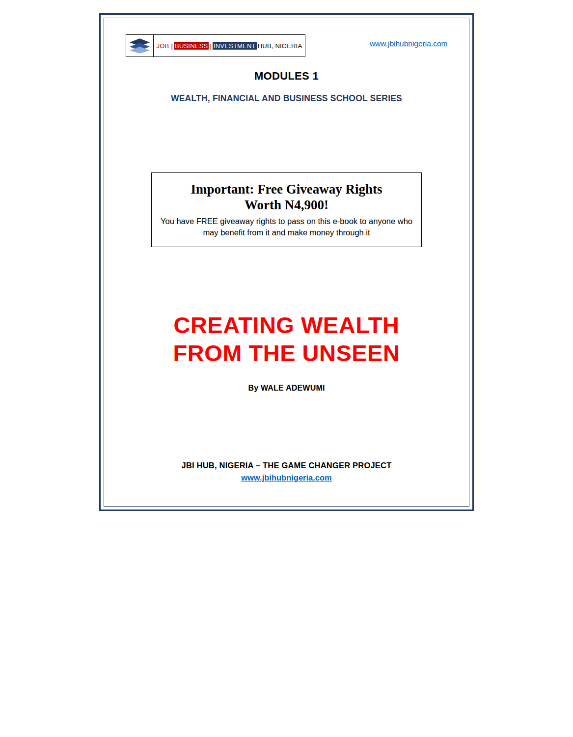JOB|BUSINESS|INVESTMENT HUB, NIGERIA
www.jbihubnigeria.com
MODULES 1
WEALTH, FINANCIAL AND BUSINESS SCHOOL SERIES
Important: Free Giveaway Rights
Worth N4,900!
You have FREE giveaway rights to pass on this e-book to anyone who may benefit from it and make money through it
CREATING WEALTH
FROM THE UNSEEN
By WALE ADEWUMI
JBI HUB, NIGERIA – THE GAME CHANGER PROJECT
www.jbihubnigeria.com